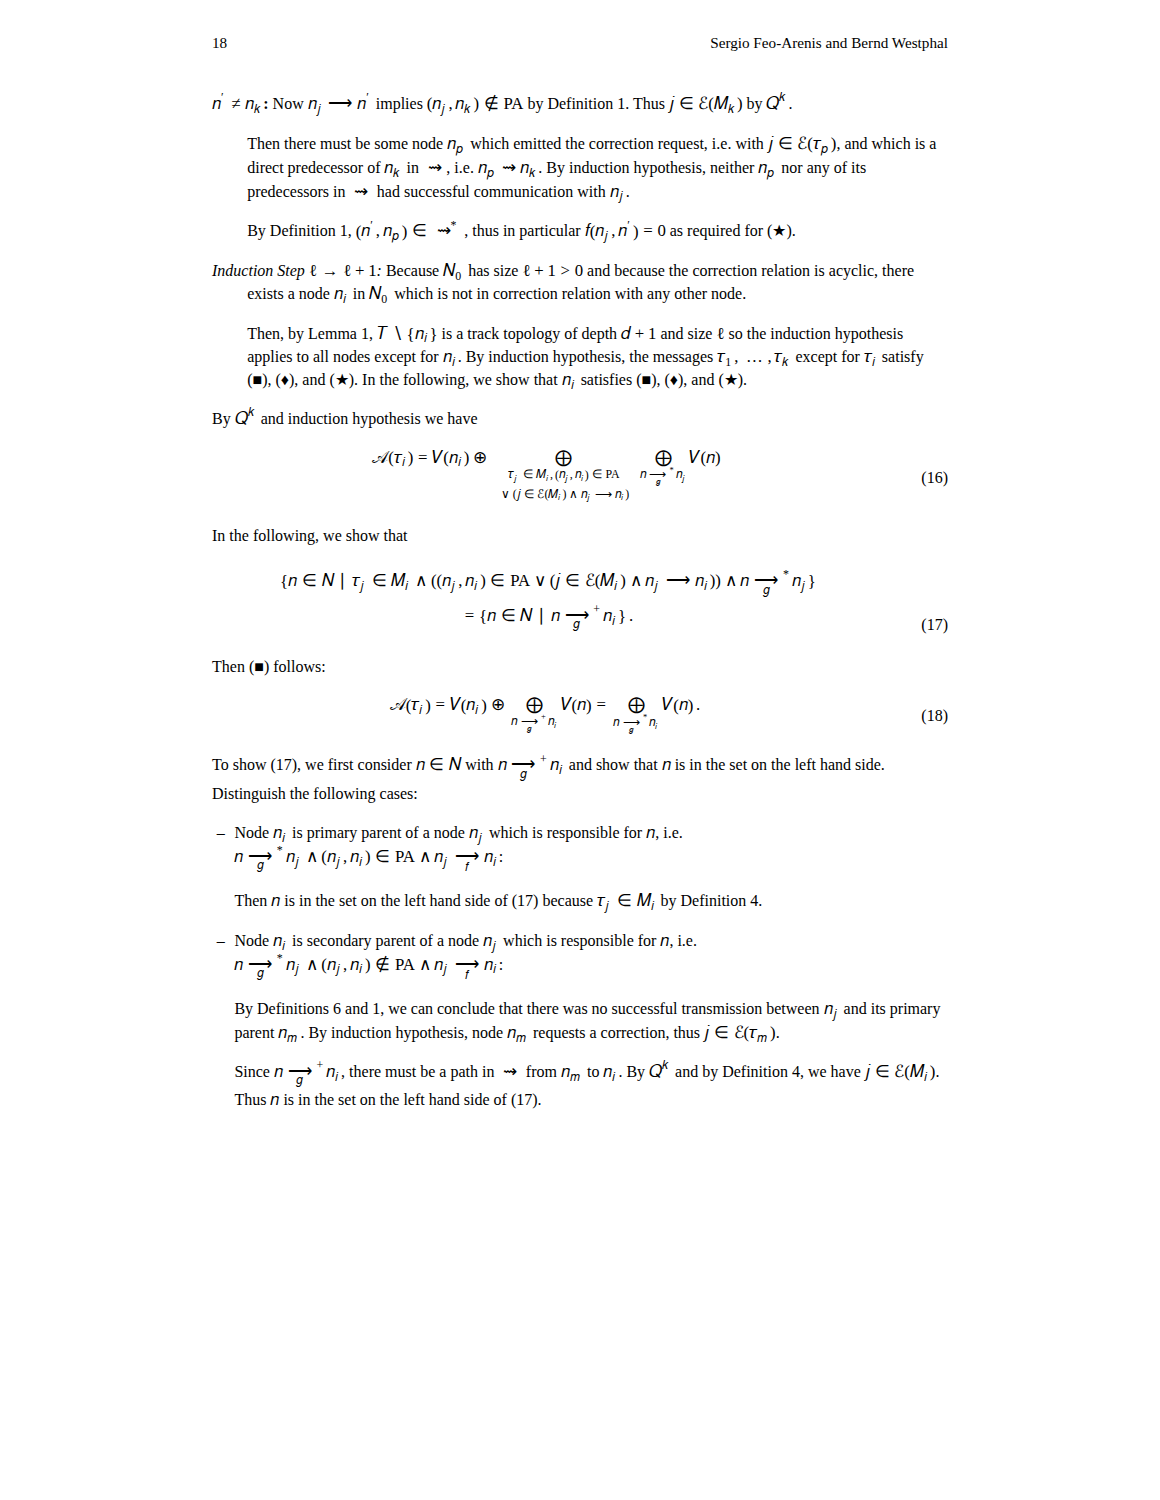18 Sergio Feo-Arenis and Bernd Westphal
n′≠nk: Now nj⟶n′ implies (nj,nk)∉PA by Definition 1. Thus j∈ℰ(Mk) by Qk.
Then there must be some node np which emitted the correction request, i.e. with j∈ℰ(τp), and which is a direct predecessor of nk in ⇝, i.e. np⇝nk. By induction hypothesis, neither np nor any of its predecessors in ⇝ had successful communication with nj.
By Definition 1, (n′,np)∈⇝*, thus in particular f(nj,n′)=0 as required for (★).
Induction Step ℓ→ℓ+1: Because N0 has size ℓ+1>0 and because the correction relation is acyclic, there exists a node ni in N0 which is not in correction relation with any other node.
Then, by Lemma 1, T∖{ni} is a track topology of depth d+1 and size ℓ so the induction hypothesis applies to all nodes except for ni. By induction hypothesis, the messages τ1,…,τk except for τi satisfy (■), (♦), and (★). In the following, we show that ni satisfies (■), (♦), and (★).
By Qk and induction hypothesis we have
𝒜(τi) = V(ni) ⊕ ⨁ τj∈Mi,(nj,ni)∈PA ∨(j∈ℰ(Mi)∧nj⟶ni) ⨁ n⟶g*nj V(n)
(16)
In the following, we show that
{n∈N∣ τj∈Mi ∧ ((nj,ni)∈PA ∨ (j∈ℰ(Mi)∧nj⟶ni)) ∧ n⟶g*nj } = {n∈N∣ n⟶g+ni }.
(17)
Then (■) follows:
𝒜(τi) = V(ni) ⊕ ⨁ n⟶g+ni V(n) = ⨁ n⟶g*ni V(n).
(18)
To show (17), we first consider n∈N with n⟶g+ni and show that n is in the set on the left hand side. Distinguish the following cases:
Node ni is primary parent of a node nj which is responsible for n, i.e. n⟶g*nj∧(nj,ni)∈PA∧nj⟶fni:
Then n is in the set on the left hand side of (17) because τj∈Mi by Definition 4.
Node ni is secondary parent of a node nj which is responsible for n, i.e. n⟶g*nj∧(nj,ni)∉PA∧nj⟶fni:
By Definitions 6 and 1, we can conclude that there was no successful transmission between nj and its primary parent nm. By induction hypothesis, node nm requests a correction, thus j∈ℰ(τm).
Since n⟶g+ni, there must be a path in ⇝ from nm to ni. By Qk and by Definition 4, we have j∈ℰ(Mi). Thus n is in the set on the left hand side of (17).